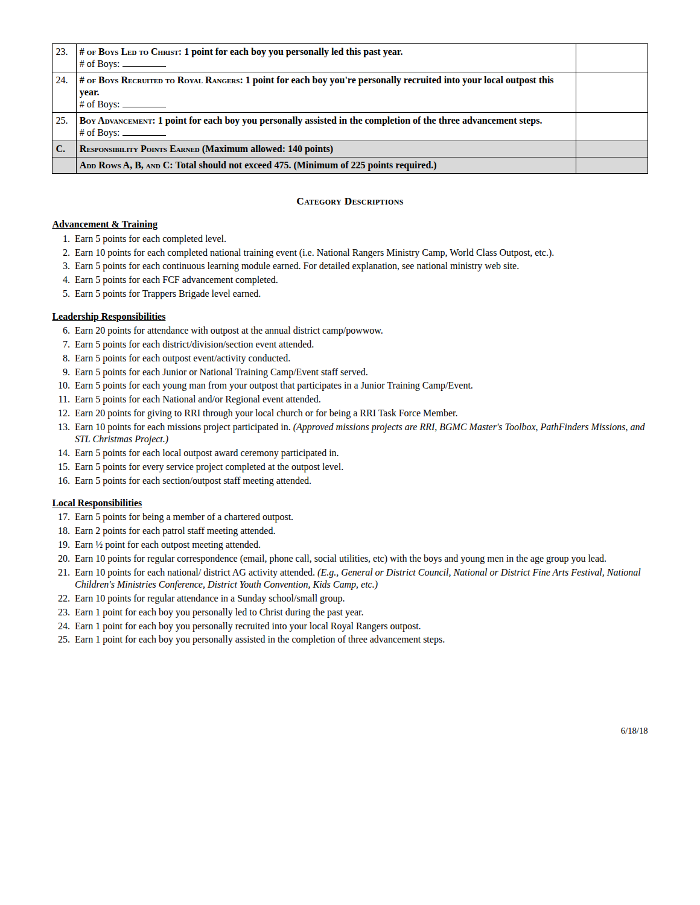| 23. | # of Boys Led to Christ: 1 point for each boy you personally led this past year. # of Boys: | |
| 24. | # of Boys Recruited to Royal Rangers: 1 point for each boy you're personally recruited into your local outpost this year. # of Boys: | |
| 25. | Boy Advancement: 1 point for each boy you personally assisted in the completion of the three advancement steps. # of Boys: | |
| C. | Responsibility Points Earned (Maximum allowed: 140 points) | |
| | Add Rows A, B, and C: Total should not exceed 475. (Minimum of 225 points required.) | |
Category Descriptions
Advancement & Training
Earn 5 points for each completed level.
Earn 10 points for each completed national training event (i.e. National Rangers Ministry Camp, World Class Outpost, etc.).
Earn 5 points for each continuous learning module earned. For detailed explanation, see national ministry web site.
Earn 5 points for each FCF advancement completed.
Earn 5 points for Trappers Brigade level earned.
Leadership Responsibilities
Earn 20 points for attendance with outpost at the annual district camp/powwow.
Earn 5 points for each district/division/section event attended.
Earn 5 points for each outpost event/activity conducted.
Earn 5 points for each Junior or National Training Camp/Event staff served.
Earn 5 points for each young man from your outpost that participates in a Junior Training Camp/Event.
Earn 5 points for each National and/or Regional event attended.
Earn 20 points for giving to RRI through your local church or for being a RRI Task Force Member.
Earn 10 points for each missions project participated in. (Approved missions projects are RRI, BGMC Master's Toolbox, PathFinders Missions, and STL Christmas Project.)
Earn 5 points for each local outpost award ceremony participated in.
Earn 5 points for every service project completed at the outpost level.
Earn 5 points for each section/outpost staff meeting attended.
Local Responsibilities
Earn 5 points for being a member of a chartered outpost.
Earn 2 points for each patrol staff meeting attended.
Earn ½ point for each outpost meeting attended.
Earn 10 points for regular correspondence (email, phone call, social utilities, etc) with the boys and young men in the age group you lead.
Earn 10 points for each national/ district AG activity attended. (E.g., General or District Council, National or District Fine Arts Festival, National Children's Ministries Conference, District Youth Convention, Kids Camp, etc.)
Earn 10 points for regular attendance in a Sunday school/small group.
Earn 1 point for each boy you personally led to Christ during the past year.
Earn 1 point for each boy you personally recruited into your local Royal Rangers outpost.
Earn 1 point for each boy you personally assisted in the completion of three advancement steps.
6/18/18